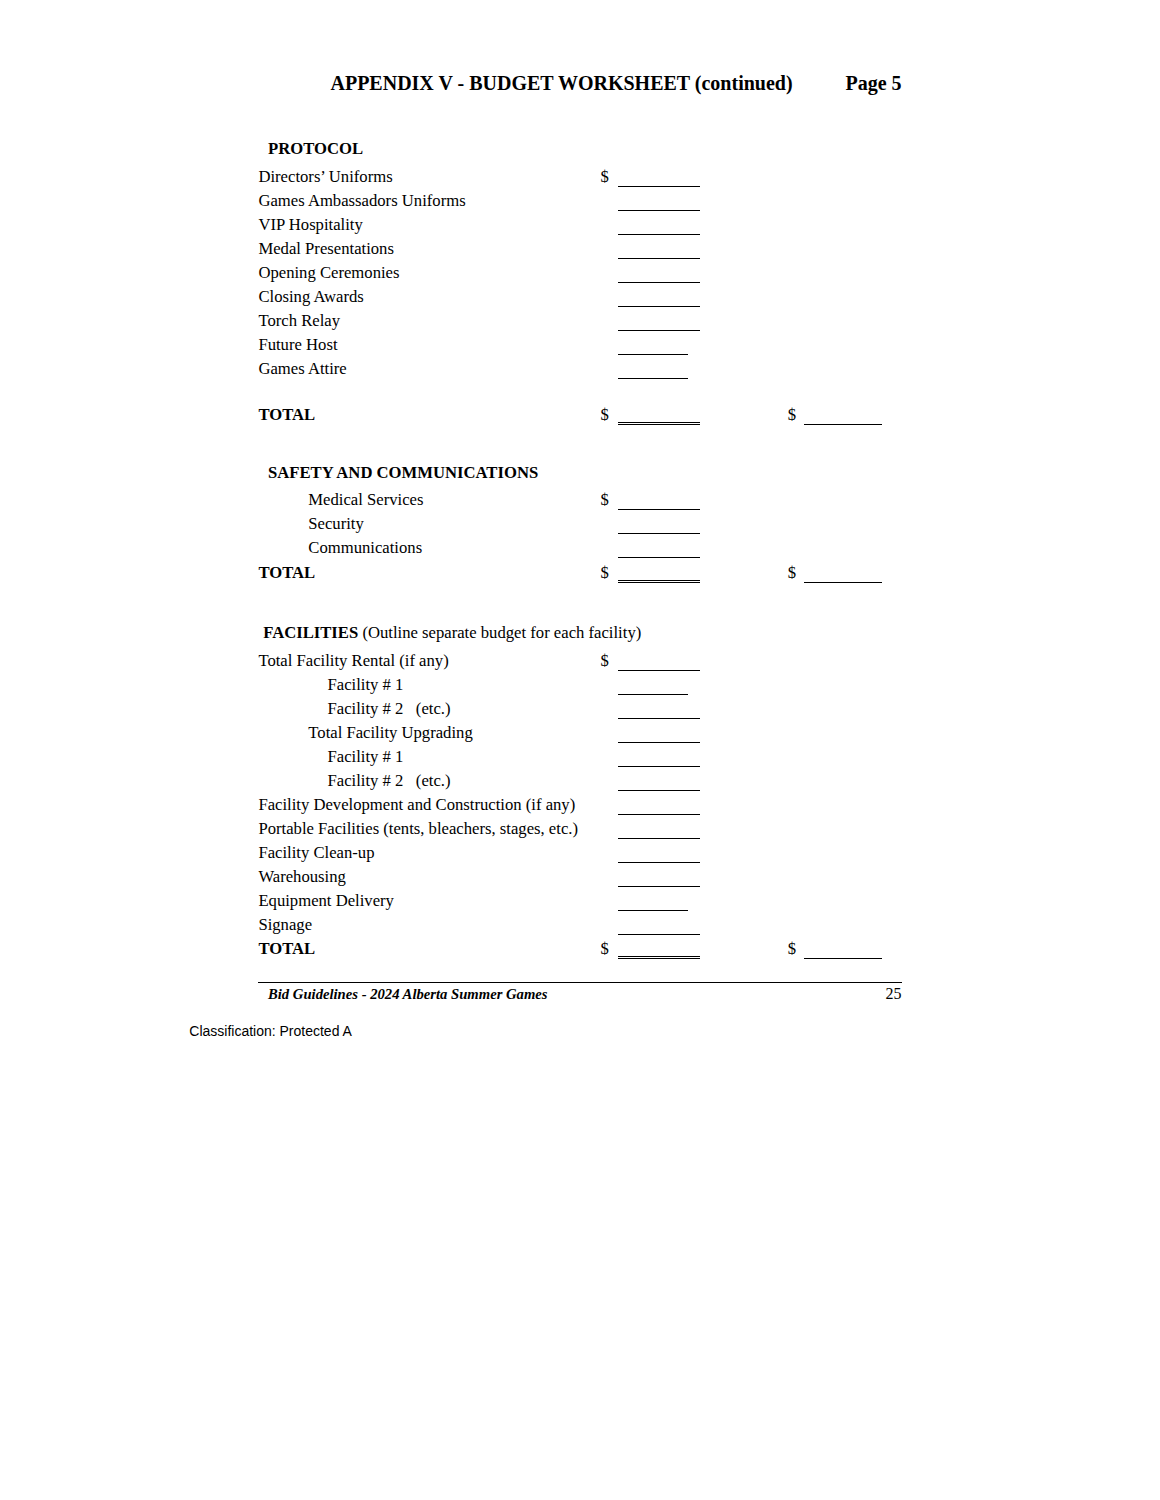APPENDIX V - BUDGET WORKSHEET (continued) Page 5
PROTOCOL
| Directors’ Uniforms | $ | | | | |
| Games Ambassadors Uniforms | | | | | |
| VIP Hospitality | | | | | |
| Medal Presentations | | | | | |
| Opening Ceremonies | | | | | |
| Closing Awards | | | | | |
| Torch Relay | | | | | |
| Future Host | | | | | |
| Games Attire | | | | | |
| TOTAL | $ | | $ | | |
SAFETY AND COMMUNICATIONS
| Medical Services | $ | | | | |
| Security | | | | | |
| Communications | | | | | |
| TOTAL | $ | | $ | | |
FACILITIES (Outline separate budget for each facility)
| Total Facility Rental (if any) | $ | | | | |
| Facility # 1 | | | | | |
| Facility # 2 (etc.) | | | | | |
| Total Facility Upgrading | | | | | |
| Facility # 1 | | | | | |
| Facility # 2 (etc.) | | | | | |
| Facility Development and Construction (if any) | | | | | |
| Portable Facilities (tents, bleachers, stages, etc.) | | | | | |
| Facility Clean-up | | | | | |
| Warehousing | | | | | |
| Equipment Delivery | | | | | |
| Signage | | | | | |
| TOTAL | $ | | $ | | |
Bid Guidelines - 2024 Alberta Summer Games 25
Classification: Protected A